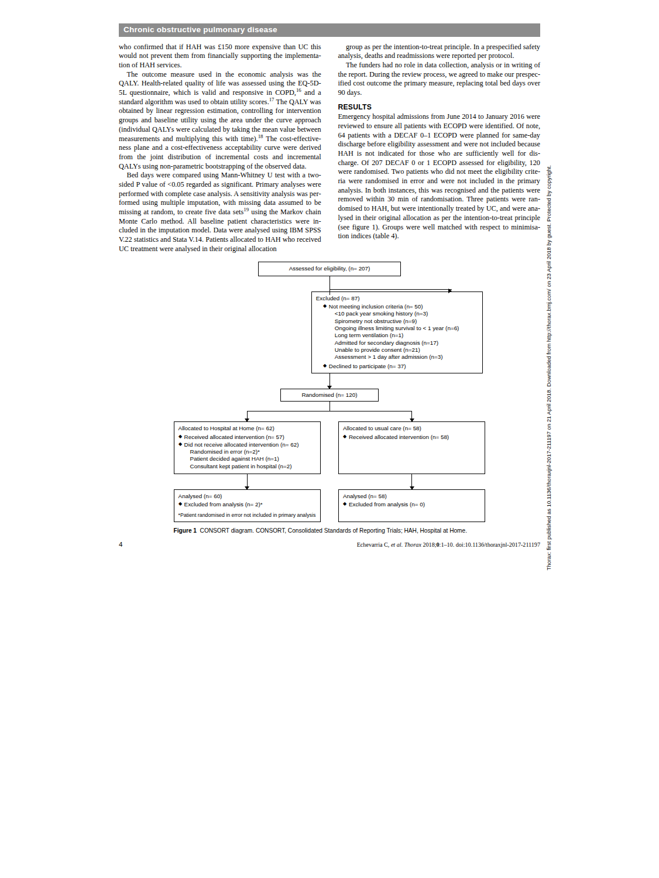Thorax: first published as 10.1136/thoraxjnl-2017-211197 on 21 April 2018. Downloaded from http://thorax.bmj.com/ on 23 April 2018 by guest. Protected by copyright.
Chronic obstructive pulmonary disease
who confirmed that if HAH was £150 more expensive than UC this would not prevent them from financially supporting the implementation of HAH services.
The outcome measure used in the economic analysis was the QALY. Health-related quality of life was assessed using the EQ-5D-5L questionnaire, which is valid and responsive in COPD,16 and a standard algorithm was used to obtain utility scores.17 The QALY was obtained by linear regression estimation, controlling for intervention groups and baseline utility using the area under the curve approach (individual QALYs were calculated by taking the mean value between measurements and multiplying this with time).18 The cost-effectiveness plane and a cost-effectiveness acceptability curve were derived from the joint distribution of incremental costs and incremental QALYs using non-parametric bootstrapping of the observed data.
Bed days were compared using Mann-Whitney U test with a two-sided P value of <0.05 regarded as significant. Primary analyses were performed with complete case analysis. A sensitivity analysis was performed using multiple imputation, with missing data assumed to be missing at random, to create five data sets19 using the Markov chain Monte Carlo method. All baseline patient characteristics were included in the imputation model. Data were analysed using IBM SPSS V.22 statistics and Stata V.14. Patients allocated to HAH who received UC treatment were analysed in their original allocation
group as per the intention-to-treat principle. In a prespecified safety analysis, deaths and readmissions were reported per protocol.
The funders had no role in data collection, analysis or in writing of the report. During the review process, we agreed to make our prespecified cost outcome the primary measure, replacing total bed days over 90 days.
Results
Emergency hospital admissions from June 2014 to January 2016 were reviewed to ensure all patients with ECOPD were identified. Of note, 64 patients with a DECAF 0–1 ECOPD were planned for same-day discharge before eligibility assessment and were not included because HAH is not indicated for those who are sufficiently well for discharge. Of 207 DECAF 0 or 1 ECOPD assessed for eligibility, 120 were randomised. Two patients who did not meet the eligibility criteria were randomised in error and were not included in the primary analysis. In both instances, this was recognised and the patients were removed within 30 min of randomisation. Three patients were randomised to HAH, but were intentionally treated by UC, and were analysed in their original allocation as per the intention-to-treat principle (see figure 1). Groups were well matched with respect to minimisation indices (table 4).
Assessed for eligibility, (n= 207)
Excluded (n= 87)
Not meeting inclusion criteria (n= 50)
<10 pack year smoking history (n=3)
Spirometry not obstructive (n=9)
Ongoing illness limiting survival to < 1 year (n=6)
Long term ventilation (n=1)
Admitted for secondary diagnosis (n=17)
Unable to provide consent (n=21)
Assessment > 1 day after admission (n=3)
Declined to participate (n= 37)
Randomised (n= 120)
Allocated to Hospital at Home (n= 62)
Received allocated intervention (n= 57)
Did not receive allocated intervention (n= 62)
Randomised in error (n=2)*
Patient decided against HAH (n=1)
Consultant kept patient in hospital (n=2)
Allocated to usual care (n= 58)
Received allocated intervention (n= 58)
Analysed (n= 60)
Excluded from analysis (n= 2)*
*Patient randomised in error not included in primary analysis
Analysed (n= 58)
Excluded from analysis (n= 0)
Figure 1 CONSORT diagram. CONSORT, Consolidated Standards of Reporting Trials; HAH, Hospital at Home.
4
Echevarria C, et al. Thorax 2018;0:1–10. doi:10.1136/thoraxjnl-2017-211197